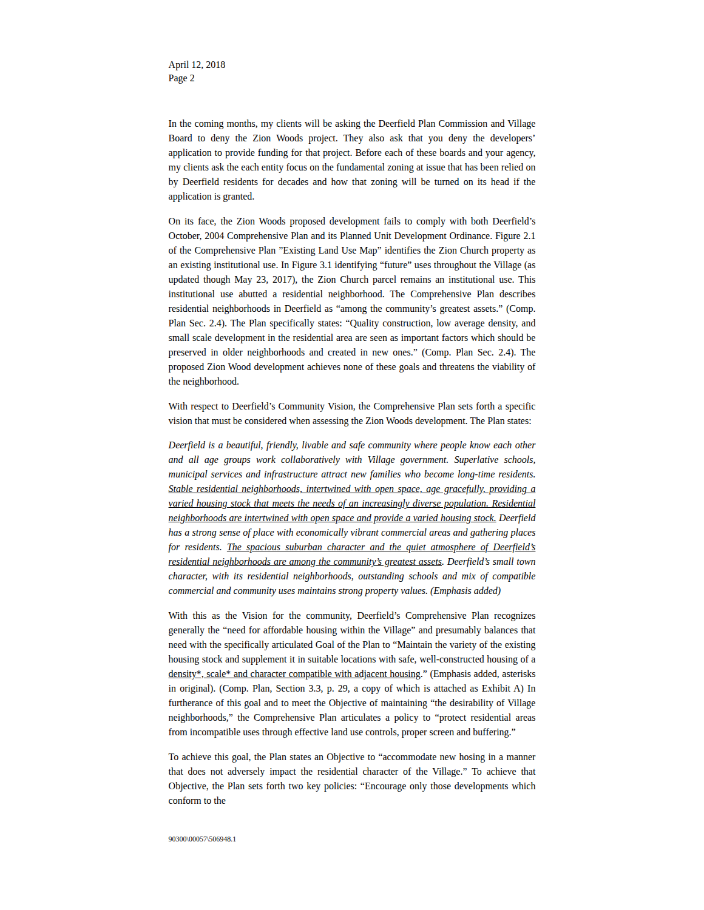April 12, 2018
Page 2
In the coming months, my clients will be asking the Deerfield Plan Commission and Village Board to deny the Zion Woods project. They also ask that you deny the developers’ application to provide funding for that project. Before each of these boards and your agency, my clients ask the each entity focus on the fundamental zoning at issue that has been relied on by Deerfield residents for decades and how that zoning will be turned on its head if the application is granted.
On its face, the Zion Woods proposed development fails to comply with both Deerfield’s October, 2004 Comprehensive Plan and its Planned Unit Development Ordinance. Figure 2.1 of the Comprehensive Plan ”Existing Land Use Map” identifies the Zion Church property as an existing institutional use. In Figure 3.1 identifying “future” uses throughout the Village (as updated though May 23, 2017), the Zion Church parcel remains an institutional use. This institutional use abutted a residential neighborhood. The Comprehensive Plan describes residential neighborhoods in Deerfield as “among the community’s greatest assets.” (Comp. Plan Sec. 2.4). The Plan specifically states: “Quality construction, low average density, and small scale development in the residential area are seen as important factors which should be preserved in older neighborhoods and created in new ones.” (Comp. Plan Sec. 2.4). The proposed Zion Wood development achieves none of these goals and threatens the viability of the neighborhood.
With respect to Deerfield’s Community Vision, the Comprehensive Plan sets forth a specific vision that must be considered when assessing the Zion Woods development. The Plan states:
Deerfield is a beautiful, friendly, livable and safe community where people know each other and all age groups work collaboratively with Village government. Superlative schools, municipal services and infrastructure attract new families who become long-time residents. Stable residential neighborhoods, intertwined with open space, age gracefully, providing a varied housing stock that meets the needs of an increasingly diverse population. Residential neighborhoods are intertwined with open space and provide a varied housing stock. Deerfield has a strong sense of place with economically vibrant commercial areas and gathering places for residents. The spacious suburban character and the quiet atmosphere of Deerfield’s residential neighborhoods are among the community’s greatest assets. Deerfield’s small town character, with its residential neighborhoods, outstanding schools and mix of compatible commercial and community uses maintains strong property values. (Emphasis added)
With this as the Vision for the community, Deerfield’s Comprehensive Plan recognizes generally the “need for affordable housing within the Village” and presumably balances that need with the specifically articulated Goal of the Plan to “Maintain the variety of the existing housing stock and supplement it in suitable locations with safe, well-constructed housing of a density*, scale* and character compatible with adjacent housing.” (Emphasis added, asterisks in original). (Comp. Plan, Section 3.3, p. 29, a copy of which is attached as Exhibit A) In furtherance of this goal and to meet the Objective of maintaining “the desirability of Village neighborhoods,” the Comprehensive Plan articulates a policy to “protect residential areas from incompatible uses through effective land use controls, proper screen and buffering.”
To achieve this goal, the Plan states an Objective to “accommodate new hosing in a manner that does not adversely impact the residential character of the Village.” To achieve that Objective, the Plan sets forth two key policies: “Encourage only those developments which conform to the
90300\00057\506948.1